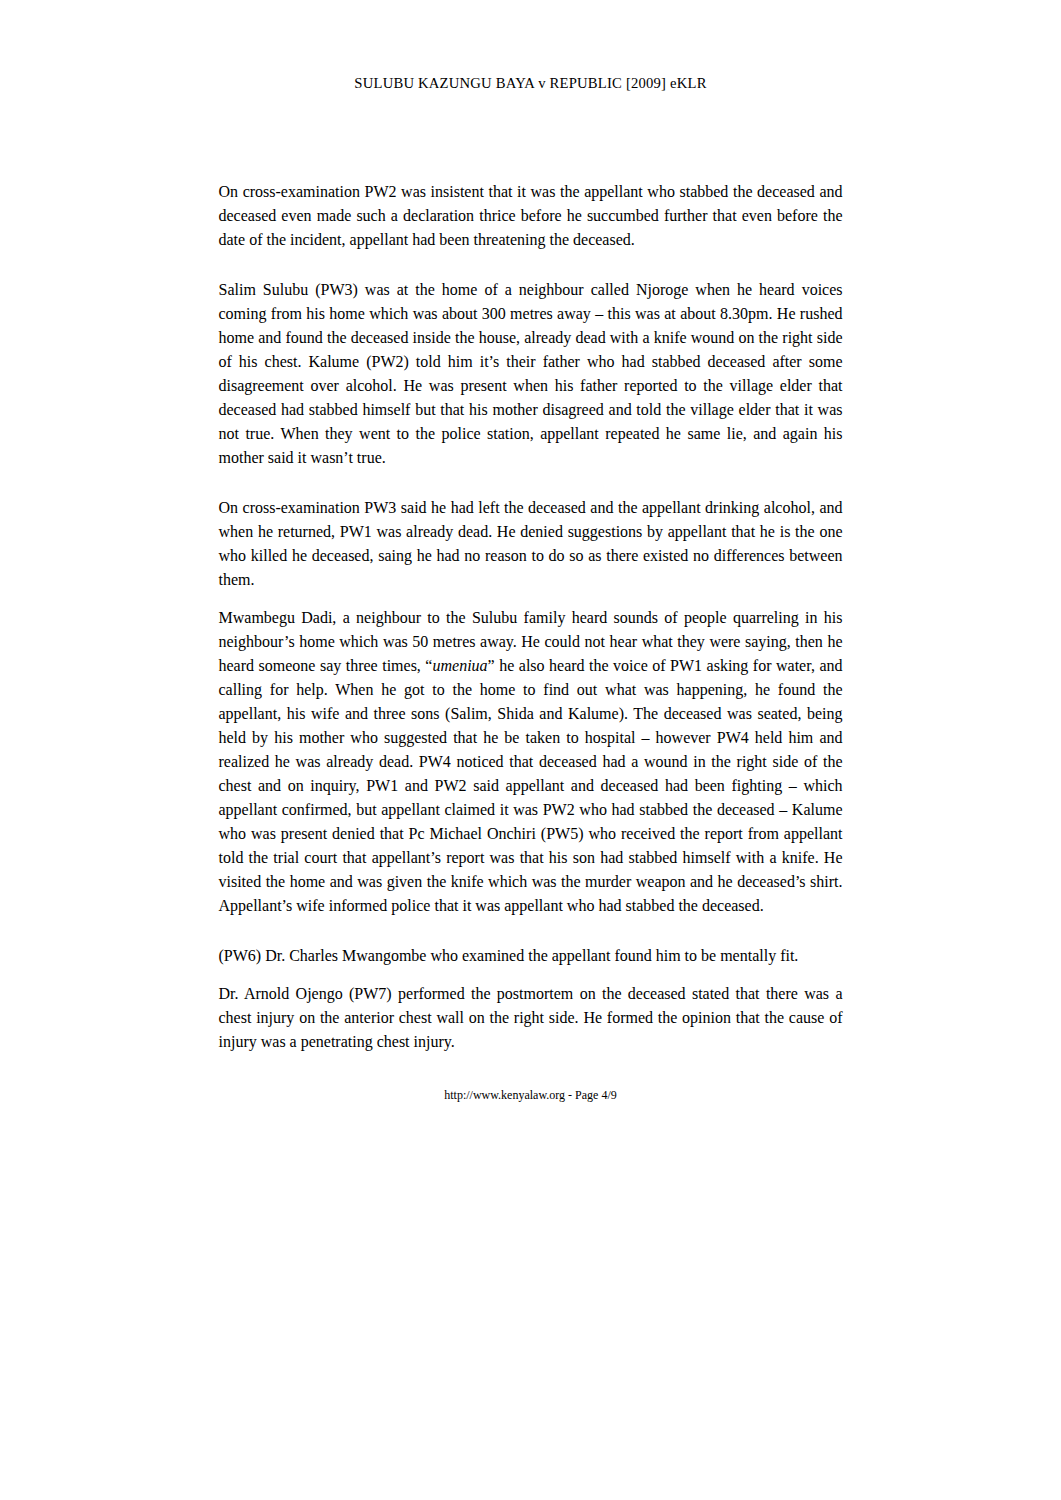SULUBU KAZUNGU BAYA v REPUBLIC [2009] eKLR
On cross-examination PW2 was insistent that it was the appellant who stabbed the deceased and deceased even made such a declaration thrice before he succumbed further that even before the date of the incident, appellant had been threatening the deceased.
Salim Sulubu (PW3) was at the home of a neighbour called Njoroge when he heard voices coming from his home which was about 300 metres away – this was at about 8.30pm. He rushed home and found the deceased inside the house, already dead with a knife wound on the right side of his chest. Kalume (PW2) told him it’s their father who had stabbed deceased after some disagreement over alcohol. He was present when his father reported to the village elder that deceased had stabbed himself but that his mother disagreed and told the village elder that it was not true. When they went to the police station, appellant repeated he same lie, and again his mother said it wasn’t true.
On cross-examination PW3 said he had left the deceased and the appellant drinking alcohol, and when he returned, PW1 was already dead. He denied suggestions by appellant that he is the one who killed he deceased, saing he had no reason to do so as there existed no differences between them.
Mwambegu Dadi, a neighbour to the Sulubu family heard sounds of people quarreling in his neighbour’s home which was 50 metres away. He could not hear what they were saying, then he heard someone say three times, “umeniua” he also heard the voice of PW1 asking for water, and calling for help. When he got to the home to find out what was happening, he found the appellant, his wife and three sons (Salim, Shida and Kalume). The deceased was seated, being held by his mother who suggested that he be taken to hospital – however PW4 held him and realized he was already dead. PW4 noticed that deceased had a wound in the right side of the chest and on inquiry, PW1 and PW2 said appellant and deceased had been fighting – which appellant confirmed, but appellant claimed it was PW2 who had stabbed the deceased – Kalume who was present denied that Pc Michael Onchiri (PW5) who received the report from appellant told the trial court that appellant’s report was that his son had stabbed himself with a knife. He visited the home and was given the knife which was the murder weapon and he deceased’s shirt. Appellant’s wife informed police that it was appellant who had stabbed the deceased.
(PW6) Dr. Charles Mwangombe who examined the appellant found him to be mentally fit.
Dr. Arnold Ojengo (PW7) performed the postmortem on the deceased stated that there was a chest injury on the anterior chest wall on the right side. He formed the opinion that the cause of injury was a penetrating chest injury.
http://www.kenyalaw.org - Page 4/9